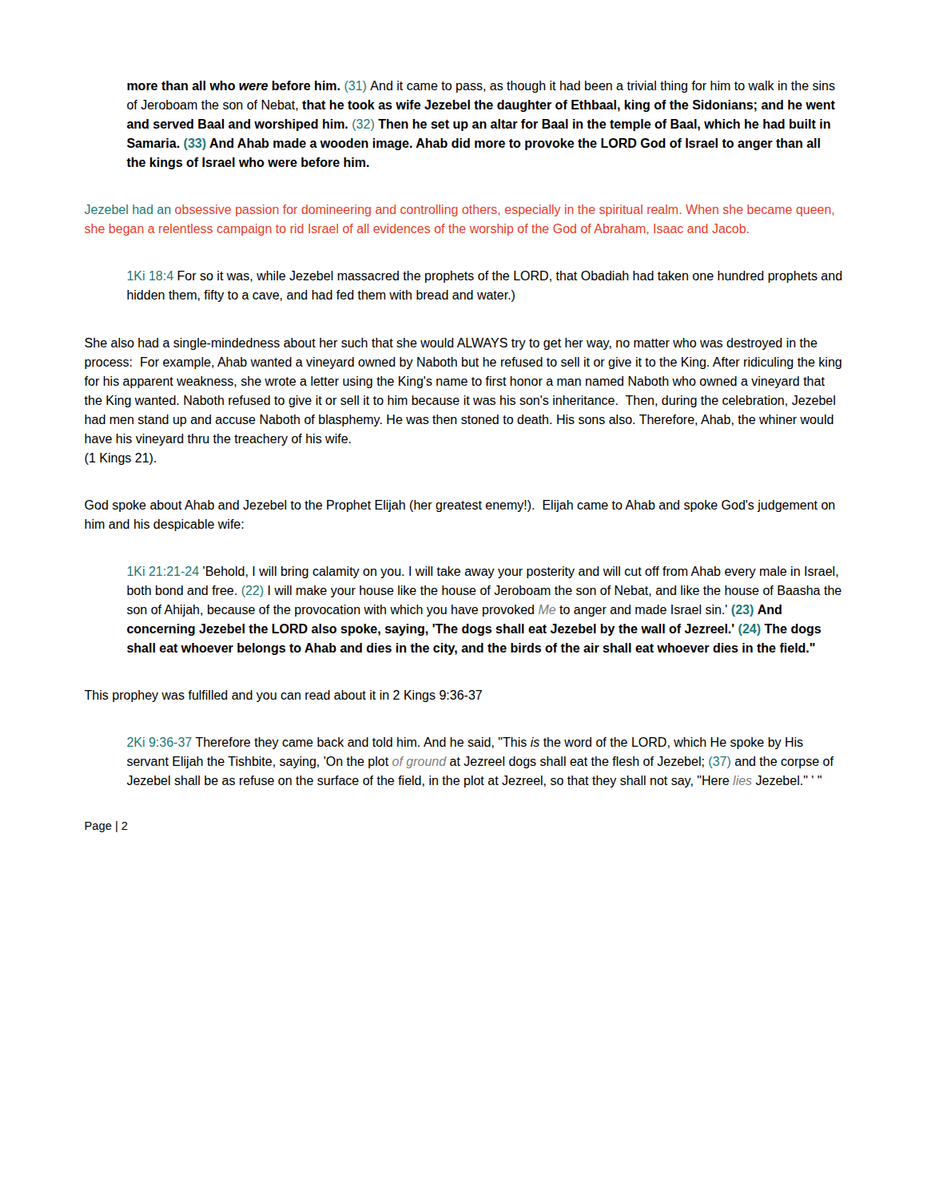more than all who were before him. (31) And it came to pass, as though it had been a trivial thing for him to walk in the sins of Jeroboam the son of Nebat, that he took as wife Jezebel the daughter of Ethbaal, king of the Sidonians; and he went and served Baal and worshiped him. (32) Then he set up an altar for Baal in the temple of Baal, which he had built in Samaria. (33) And Ahab made a wooden image. Ahab did more to provoke the LORD God of Israel to anger than all the kings of Israel who were before him.
Jezebel had an obsessive passion for domineering and controlling others, especially in the spiritual realm. When she became queen, she began a relentless campaign to rid Israel of all evidences of the worship of the God of Abraham, Isaac and Jacob.
1Ki 18:4 For so it was, while Jezebel massacred the prophets of the LORD, that Obadiah had taken one hundred prophets and hidden them, fifty to a cave, and had fed them with bread and water.)
She also had a single-mindedness about her such that she would ALWAYS try to get her way, no matter who was destroyed in the process: For example, Ahab wanted a vineyard owned by Naboth but he refused to sell it or give it to the King. After ridiculing the king for his apparent weakness, she wrote a letter using the King's name to first honor a man named Naboth who owned a vineyard that the King wanted. Naboth refused to give it or sell it to him because it was his son's inheritance. Then, during the celebration, Jezebel had men stand up and accuse Naboth of blasphemy. He was then stoned to death. His sons also. Therefore, Ahab, the whiner would have his vineyard thru the treachery of his wife.
(1 Kings 21).
God spoke about Ahab and Jezebel to the Prophet Elijah (her greatest enemy!). Elijah came to Ahab and spoke God's judgement on him and his despicable wife:
1Ki 21:21-24 'Behold, I will bring calamity on you. I will take away your posterity and will cut off from Ahab every male in Israel, both bond and free. (22) I will make your house like the house of Jeroboam the son of Nebat, and like the house of Baasha the son of Ahijah, because of the provocation with which you have provoked Me to anger and made Israel sin.' (23) And concerning Jezebel the LORD also spoke, saying, 'The dogs shall eat Jezebel by the wall of Jezreel.' (24) The dogs shall eat whoever belongs to Ahab and dies in the city, and the birds of the air shall eat whoever dies in the field."
This prophey was fulfilled and you can read about it in 2 Kings 9:36-37
2Ki 9:36-37 Therefore they came back and told him. And he said, "This is the word of the LORD, which He spoke by His servant Elijah the Tishbite, saying, 'On the plot of ground at Jezreel dogs shall eat the flesh of Jezebel; (37) and the corpse of Jezebel shall be as refuse on the surface of the field, in the plot at Jezreel, so that they shall not say, "Here lies Jezebel." ' "
Page | 2